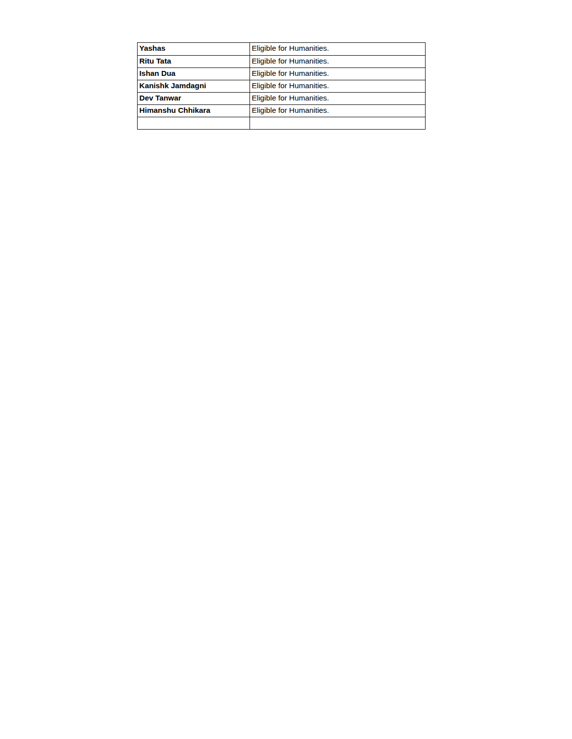| Yashas | Eligible for Humanities. |
| Ritu Tata | Eligible for Humanities. |
| Ishan Dua | Eligible for Humanities. |
| Kanishk Jamdagni | Eligible for Humanities. |
| Dev Tanwar | Eligible for Humanities. |
| Himanshu Chhikara | Eligible for Humanities. |